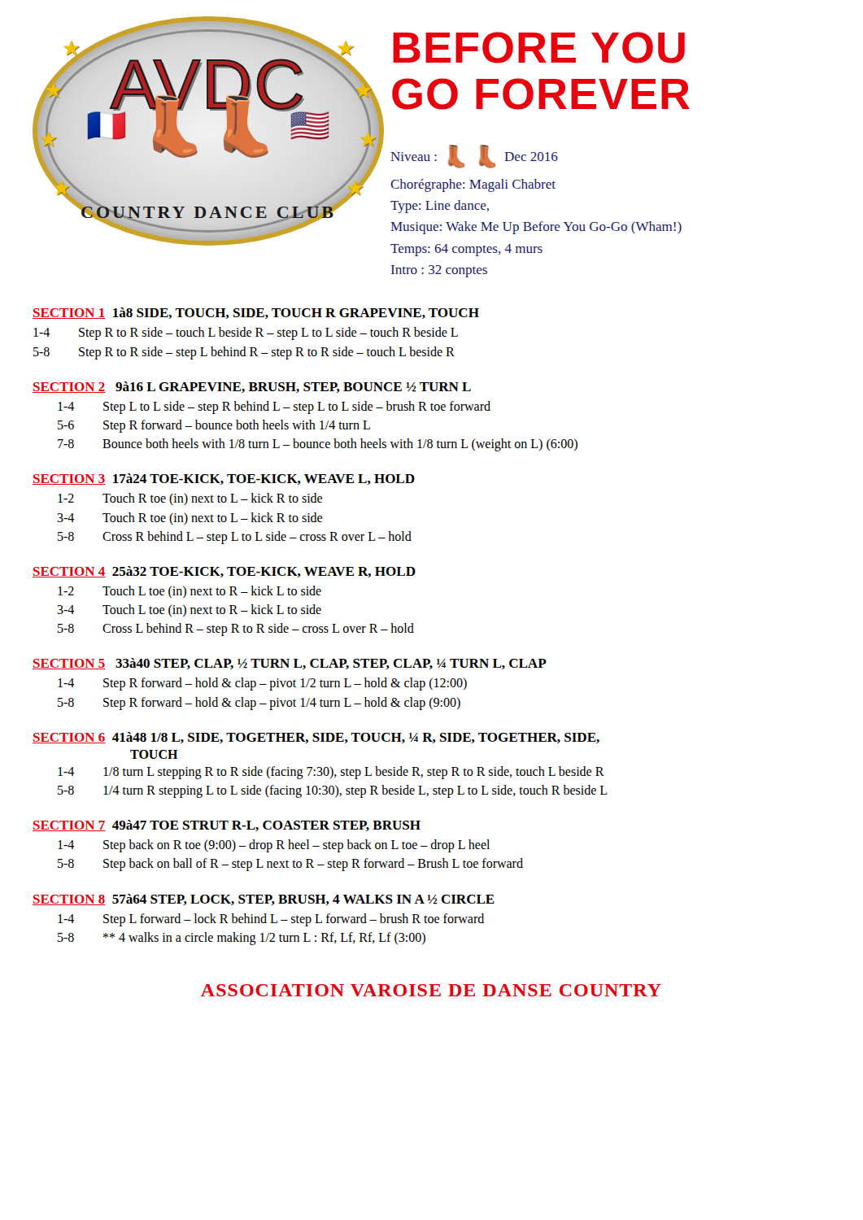★ ★ ★ ★ ★ ★ ★ ★
AVDC
🇫🇷 🇺🇸
👢👢
COUNTRY DANCE CLUB
BEFORE YOU
GO FOREVER
Niveau : 👢 👢 Dec 2016
Chorégraphe: Magali Chabret
Type: Line dance,
Musique: Wake Me Up Before You Go-Go (Wham!)
Temps: 64 comptes, 4 murs
Intro : 32 conptes
SECTION 1 1à8 SIDE, TOUCH, SIDE, TOUCH R GRAPEVINE, TOUCH
1-4 Step R to R side – touch L beside R – step L to L side – touch R beside L
5-8 Step R to R side – step L behind R – step R to R side – touch L beside R
SECTION 2 9à16 L GRAPEVINE, BRUSH, STEP, BOUNCE ½ TURN L
1-4 Step L to L side – step R behind L – step L to L side – brush R toe forward
5-6 Step R forward – bounce both heels with 1/4 turn L
7-8 Bounce both heels with 1/8 turn L – bounce both heels with 1/8 turn L (weight on L) (6:00)
SECTION 3 17à24 TOE-KICK, TOE-KICK, WEAVE L, HOLD
1-2 Touch R toe (in) next to L – kick R to side
3-4 Touch R toe (in) next to L – kick R to side
5-8 Cross R behind L – step L to L side – cross R over L – hold
SECTION 4 25à32 TOE-KICK, TOE-KICK, WEAVE R, HOLD
1-2 Touch L toe (in) next to R – kick L to side
3-4 Touch L toe (in) next to R – kick L to side
5-8 Cross L behind R – step R to R side – cross L over R – hold
SECTION 5 33à40 STEP, CLAP, ½ TURN L, CLAP, STEP, CLAP, ¼ TURN L, CLAP
1-4 Step R forward – hold & clap – pivot 1/2 turn L – hold & clap (12:00)
5-8 Step R forward – hold & clap – pivot 1/4 turn L – hold & clap (9:00)
SECTION 6 41à48 1/8 L, SIDE, TOGETHER, SIDE, TOUCH, ¼ R, SIDE, TOGETHER, SIDE,
TOUCH
1-41/8 turn L stepping R to R side (facing 7:30), step L beside R, step R to R side, touch L beside R
5-81/4 turn R stepping L to L side (facing 10:30), step R beside L, step L to L side, touch R beside L
SECTION 7 49à47 TOE STRUT R-L, COASTER STEP, BRUSH
1-4 Step back on R toe (9:00) – drop R heel – step back on L toe – drop L heel
5-8 Step back on ball of R – step L next to R – step R forward – Brush L toe forward
SECTION 8 57à64 STEP, LOCK, STEP, BRUSH, 4 WALKS IN A ½ CIRCLE
1-4 Step L forward – lock R behind L – step L forward – brush R toe forward
5-8** 4 walks in a circle making 1/2 turn L : Rf, Lf, Rf, Lf (3:00)
ASSOCIATION VAROISE DE DANSE COUNTRY